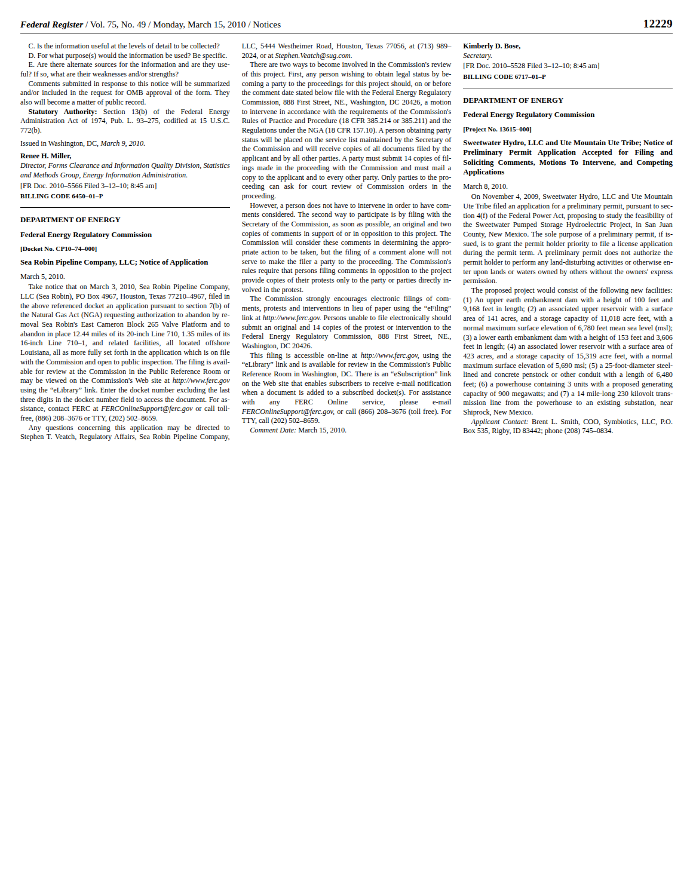Federal Register / Vol. 75, No. 49 / Monday, March 15, 2010 / Notices
12229
C. Is the information useful at the levels of detail to be collected?
D. For what purpose(s) would the information be used? Be specific.
E. Are there alternate sources for the information and are they useful? If so, what are their weaknesses and/or strengths?
Comments submitted in response to this notice will be summarized and/or included in the request for OMB approval of the form. They also will become a matter of public record.
Statutory Authority: Section 13(b) of the Federal Energy Administration Act of 1974, Pub. L. 93–275, codified at 15 U.S.C. 772(b).
Issued in Washington, DC, March 9, 2010.
Renee H. Miller,
Director, Forms Clearance and Information Quality Division, Statistics and Methods Group, Energy Information Administration.
[FR Doc. 2010–5566 Filed 3–12–10; 8:45 am]
BILLING CODE 6450–01–P
DEPARTMENT OF ENERGY
Federal Energy Regulatory Commission
[Docket No. CP10–74–000]
Sea Robin Pipeline Company, LLC; Notice of Application
March 5, 2010.
Take notice that on March 3, 2010, Sea Robin Pipeline Company, LLC (Sea Robin), PO Box 4967, Houston, Texas 77210–4967, filed in the above referenced docket an application pursuant to section 7(b) of the Natural Gas Act (NGA) requesting authorization to abandon by removal Sea Robin's East Cameron Block 265 Valve Platform and to abandon in place 12.44 miles of its 20-inch Line 710, 1.35 miles of its 16-inch Line 710–1, and related facilities, all located offshore Louisiana, all as more fully set forth in the application which is on file with the Commission and open to public inspection. The filing is available for review at the Commission in the Public Reference Room or may be viewed on the Commission's Web site at http://www.ferc.gov using the “eLibrary” link. Enter the docket number excluding the last three digits in the docket number field to access the document. For assistance, contact FERC at FERCOnlineSupport@ferc.gov or call toll-free, (886) 208–3676 or TTY, (202) 502–8659.
Any questions concerning this application may be directed to Stephen T. Veatch, Regulatory Affairs, Sea Robin Pipeline Company, LLC, 5444 Westheimer Road, Houston, Texas 77056, at (713) 989–2024, or at Stephen.Veatch@sug.com.
There are two ways to become involved in the Commission's review of this project. First, any person wishing to obtain legal status by becoming a party to the proceedings for this project should, on or before the comment date stated below file with the Federal Energy Regulatory Commission, 888 First Street, NE., Washington, DC 20426, a motion to intervene in accordance with the requirements of the Commission's Rules of Practice and Procedure (18 CFR 385.214 or 385.211) and the Regulations under the NGA (18 CFR 157.10). A person obtaining party status will be placed on the service list maintained by the Secretary of the Commission and will receive copies of all documents filed by the applicant and by all other parties. A party must submit 14 copies of filings made in the proceeding with the Commission and must mail a copy to the applicant and to every other party. Only parties to the proceeding can ask for court review of Commission orders in the proceeding.
However, a person does not have to intervene in order to have comments considered. The second way to participate is by filing with the Secretary of the Commission, as soon as possible, an original and two copies of comments in support of or in opposition to this project. The Commission will consider these comments in determining the appropriate action to be taken, but the filing of a comment alone will not serve to make the filer a party to the proceeding. The Commission's rules require that persons filing comments in opposition to the project provide copies of their protests only to the party or parties directly involved in the protest.
The Commission strongly encourages electronic filings of comments, protests and interventions in lieu of paper using the “eFiling” link at http://www.ferc.gov. Persons unable to file electronically should submit an original and 14 copies of the protest or intervention to the Federal Energy Regulatory Commission, 888 First Street, NE., Washington, DC 20426.
This filing is accessible on-line at http://www.ferc.gov, using the “eLibrary” link and is available for review in the Commission's Public Reference Room in Washington, DC. There is an “eSubscription” link on the Web site that enables subscribers to receive e-mail notification when a document is added to a subscribed docket(s). For assistance with any FERC Online service, please e-mail FERCOnlineSupport@ferc.gov, or call (866) 208–3676 (toll free). For TTY, call (202) 502–8659.
Comment Date: March 15, 2010.
Kimberly D. Bose,
Secretary.
[FR Doc. 2010–5528 Filed 3–12–10; 8:45 am]
BILLING CODE 6717–01–P
DEPARTMENT OF ENERGY
Federal Energy Regulatory Commission
[Project No. 13615–000]
Sweetwater Hydro, LLC and Ute Mountain Ute Tribe; Notice of Preliminary Permit Application Accepted for Filing and Soliciting Comments, Motions To Intervene, and Competing Applications
March 8, 2010.
On November 4, 2009, Sweetwater Hydro, LLC and Ute Mountain Ute Tribe filed an application for a preliminary permit, pursuant to section 4(f) of the Federal Power Act, proposing to study the feasibility of the Sweetwater Pumped Storage Hydroelectric Project, in San Juan County, New Mexico. The sole purpose of a preliminary permit, if issued, is to grant the permit holder priority to file a license application during the permit term. A preliminary permit does not authorize the permit holder to perform any land-disturbing activities or otherwise enter upon lands or waters owned by others without the owners' express permission.
The proposed project would consist of the following new facilities: (1) An upper earth embankment dam with a height of 100 feet and 9,168 feet in length; (2) an associated upper reservoir with a surface area of 141 acres, and a storage capacity of 11,018 acre feet, with a normal maximum surface elevation of 6,780 feet mean sea level (msl); (3) a lower earth embankment dam with a height of 153 feet and 3,606 feet in length; (4) an associated lower reservoir with a surface area of 423 acres, and a storage capacity of 15,319 acre feet, with a normal maximum surface elevation of 5,690 msl; (5) a 25-foot-diameter steel-lined and concrete penstock or other conduit with a length of 6,480 feet; (6) a powerhouse containing 3 units with a proposed generating capacity of 900 megawatts; and (7) a 14 mile-long 230 kilovolt transmission line from the powerhouse to an existing substation, near Shiprock, New Mexico.
Applicant Contact: Brent L. Smith, COO, Symbiotics, LLC, P.O. Box 535, Rigby, ID 83442; phone (208) 745–0834.